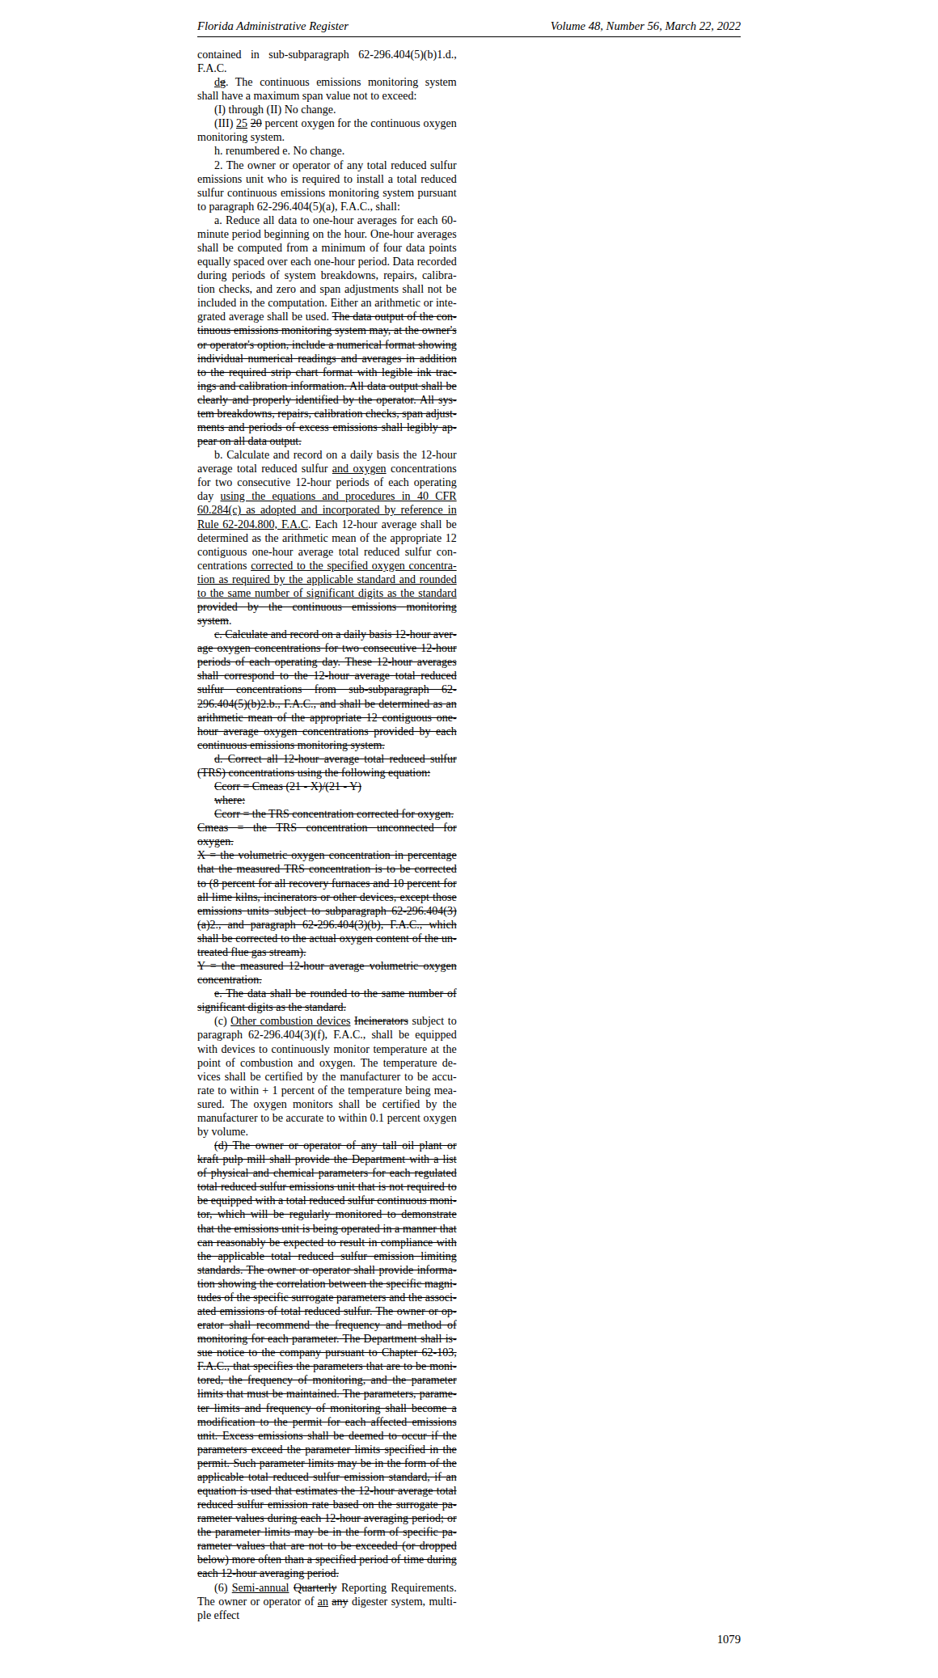Florida Administrative Register
Volume 48, Number 56, March 22, 2022
contained in sub-subparagraph 62-296.404(5)(b)1.d., F.A.C.
dg. The continuous emissions monitoring system shall have a maximum span value not to exceed:
(I) through (II) No change.
(III) 25 20 percent oxygen for the continuous oxygen monitoring system.
h. renumbered e. No change.
2. The owner or operator of any total reduced sulfur emissions unit who is required to install a total reduced sulfur continuous emissions monitoring system pursuant to paragraph 62-296.404(5)(a), F.A.C., shall:
a. Reduce all data to one-hour averages for each 60-minute period beginning on the hour. One-hour averages shall be computed from a minimum of four data points equally spaced over each one-hour period. Data recorded during periods of system breakdowns, repairs, calibration checks, and zero and span adjustments shall not be included in the computation. Either an arithmetic or integrated average shall be used. The data output of the continuous emissions monitoring system may, at the owner's or operator's option, include a numerical format showing individual numerical readings and averages in addition to the required strip chart format with legible ink tracings and calibration information. All data output shall be clearly and properly identified by the operator. All system breakdowns, repairs, calibration checks, span adjustments and periods of excess emissions shall legibly appear on all data output.
b. Calculate and record on a daily basis the 12-hour average total reduced sulfur and oxygen concentrations for two consecutive 12-hour periods of each operating day using the equations and procedures in 40 CFR 60.284(c) as adopted and incorporated by reference in Rule 62-204.800, F.A.C. Each 12-hour average shall be determined as the arithmetic mean of the appropriate 12 contiguous one-hour average total reduced sulfur concentrations corrected to the specified oxygen concentration as required by the applicable standard and rounded to the same number of significant digits as the standard provided by the continuous emissions monitoring system.
c. Calculate and record on a daily basis 12-hour average oxygen concentrations for two consecutive 12-hour periods of each operating day. These 12-hour averages shall correspond to the 12-hour average total reduced sulfur concentrations from sub-subparagraph 62-296.404(5)(b)2.b., F.A.C., and shall be determined as an arithmetic mean of the appropriate 12 contiguous one-hour average oxygen concentrations provided by each continuous emissions monitoring system.
d. Correct all 12-hour average total reduced sulfur (TRS) concentrations using the following equation:
Ccorr = Cmeas (21 - X)/(21 - Y)
where:
Ccorr = the TRS concentration corrected for oxygen.
Cmeas = the TRS concentration unconnected for oxygen.
X = the volumetric oxygen concentration in percentage that the measured TRS concentration is to be corrected to (8 percent for all recovery furnaces and 10 percent for all lime kilns, incinerators or other devices, except those emissions units subject to subparagraph 62-296.404(3)(a)2., and paragraph 62-296.404(3)(b), F.A.C., which shall be corrected to the actual oxygen content of the untreated flue gas stream).
Y = the measured 12-hour average volumetric oxygen concentration.
e. The data shall be rounded to the same number of significant digits as the standard.
(c) Other combustion devices Incinerators subject to paragraph 62-296.404(3)(f), F.A.C., shall be equipped with devices to continuously monitor temperature at the point of combustion and oxygen. The temperature devices shall be certified by the manufacturer to be accurate to within + 1 percent of the temperature being measured. The oxygen monitors shall be certified by the manufacturer to be accurate to within 0.1 percent oxygen by volume.
(d) The owner or operator of any tall oil plant or kraft pulp mill shall provide the Department with a list of physical and chemical parameters for each regulated total reduced sulfur emissions unit that is not required to be equipped with a total reduced sulfur continuous monitor, which will be regularly monitored to demonstrate that the emissions unit is being operated in a manner that can reasonably be expected to result in compliance with the applicable total reduced sulfur emission limiting standards. The owner or operator shall provide information showing the correlation between the specific magnitudes of the specific surrogate parameters and the associated emissions of total reduced sulfur. The owner or operator shall recommend the frequency and method of monitoring for each parameter. The Department shall issue notice to the company pursuant to Chapter 62-103, F.A.C., that specifies the parameters that are to be monitored, the frequency of monitoring, and the parameter limits that must be maintained. The parameters, parameter limits and frequency of monitoring shall become a modification to the permit for each affected emissions unit. Excess emissions shall be deemed to occur if the parameters exceed the parameter limits specified in the permit. Such parameter limits may be in the form of the applicable total reduced sulfur emission standard, if an equation is used that estimates the 12-hour average total reduced sulfur emission rate based on the surrogate parameter values during each 12-hour averaging period; or the parameter limits may be in the form of specific parameter values that are not to be exceeded (or dropped below) more often than a specified period of time during each 12-hour averaging period.
(6) Semi-annual Quarterly Reporting Requirements. The owner or operator of an any digester system, multiple effect
1079